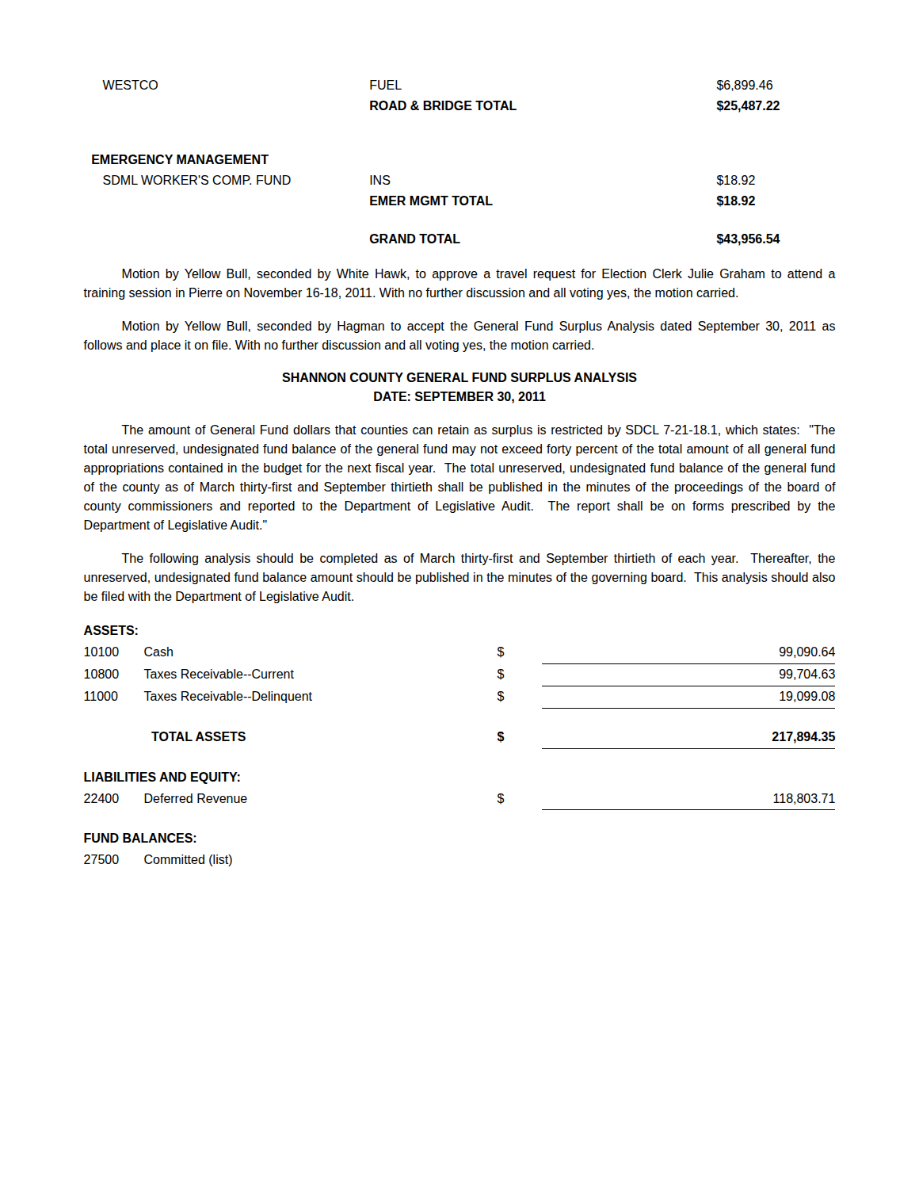| WESTCO | FUEL | $6,899.46 |
| | ROAD & BRIDGE TOTAL | $25,487.22 |
| EMERGENCY MANAGEMENT |
| SDML WORKER'S COMP. FUND | INS | $18.92 |
| | EMER MGMT TOTAL | $18.92 |
| | GRAND TOTAL | $43,956.54 |
Motion by Yellow Bull, seconded by White Hawk, to approve a travel request for Election Clerk Julie Graham to attend a training session in Pierre on November 16-18, 2011. With no further discussion and all voting yes, the motion carried.
Motion by Yellow Bull, seconded by Hagman to accept the General Fund Surplus Analysis dated September 30, 2011 as follows and place it on file. With no further discussion and all voting yes, the motion carried.
SHANNON COUNTY GENERAL FUND SURPLUS ANALYSIS
DATE: SEPTEMBER 30, 2011
The amount of General Fund dollars that counties can retain as surplus is restricted by SDCL 7-21-18.1, which states: "The total unreserved, undesignated fund balance of the general fund may not exceed forty percent of the total amount of all general fund appropriations contained in the budget for the next fiscal year. The total unreserved, undesignated fund balance of the general fund of the county as of March thirty-first and September thirtieth shall be published in the minutes of the proceedings of the board of county commissioners and reported to the Department of Legislative Audit. The report shall be on forms prescribed by the Department of Legislative Audit."
The following analysis should be completed as of March thirty-first and September thirtieth of each year. Thereafter, the unreserved, undesignated fund balance amount should be published in the minutes of the governing board. This analysis should also be filed with the Department of Legislative Audit.
| ASSETS: |
| 10100 | Cash | $ | 99,090.64 |
| 10800 | Taxes Receivable--Current | $ | 99,704.63 |
| 11000 | Taxes Receivable--Delinquent | $ | 19,099.08 |
| | TOTAL ASSETS | $ | 217,894.35 |
| LIABILITIES AND EQUITY: |
| 22400 | Deferred Revenue | $ | 118,803.71 |
| FUND BALANCES: |
| 27500 | Committed (list) | | |